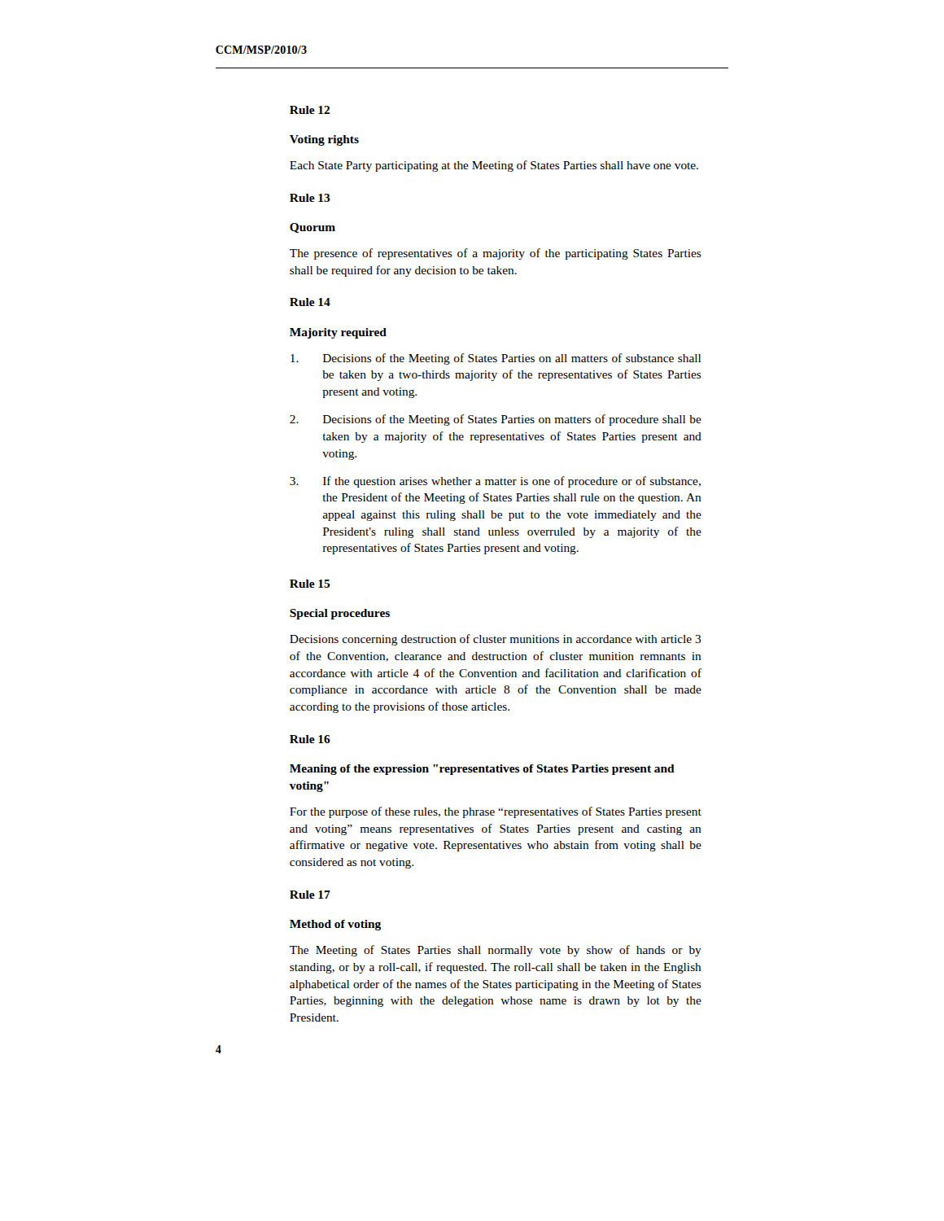CCM/MSP/2010/3
Rule 12
Voting rights
Each State Party participating at the Meeting of States Parties shall have one vote.
Rule 13
Quorum
The presence of representatives of a majority of the participating States Parties shall be required for any decision to be taken.
Rule 14
Majority required
1.
Decisions of the Meeting of States Parties on all matters of substance shall be taken by a two-thirds majority of the representatives of States Parties present and voting.
2.
Decisions of the Meeting of States Parties on matters of procedure shall be taken by a majority of the representatives of States Parties present and voting.
3.
If the question arises whether a matter is one of procedure or of substance, the President of the Meeting of States Parties shall rule on the question. An appeal against this ruling shall be put to the vote immediately and the President's ruling shall stand unless overruled by a majority of the representatives of States Parties present and voting.
Rule 15
Special procedures
Decisions concerning destruction of cluster munitions in accordance with article 3 of the Convention, clearance and destruction of cluster munition remnants in accordance with article 4 of the Convention and facilitation and clarification of compliance in accordance with article 8 of the Convention shall be made according to the provisions of those articles.
Rule 16
Meaning of the expression "representatives of States Parties present and voting"
For the purpose of these rules, the phrase “representatives of States Parties present and voting” means representatives of States Parties present and casting an affirmative or negative vote. Representatives who abstain from voting shall be considered as not voting.
Rule 17
Method of voting
The Meeting of States Parties shall normally vote by show of hands or by standing, or by a roll-call, if requested. The roll-call shall be taken in the English alphabetical order of the names of the States participating in the Meeting of States Parties, beginning with the delegation whose name is drawn by lot by the President.
4